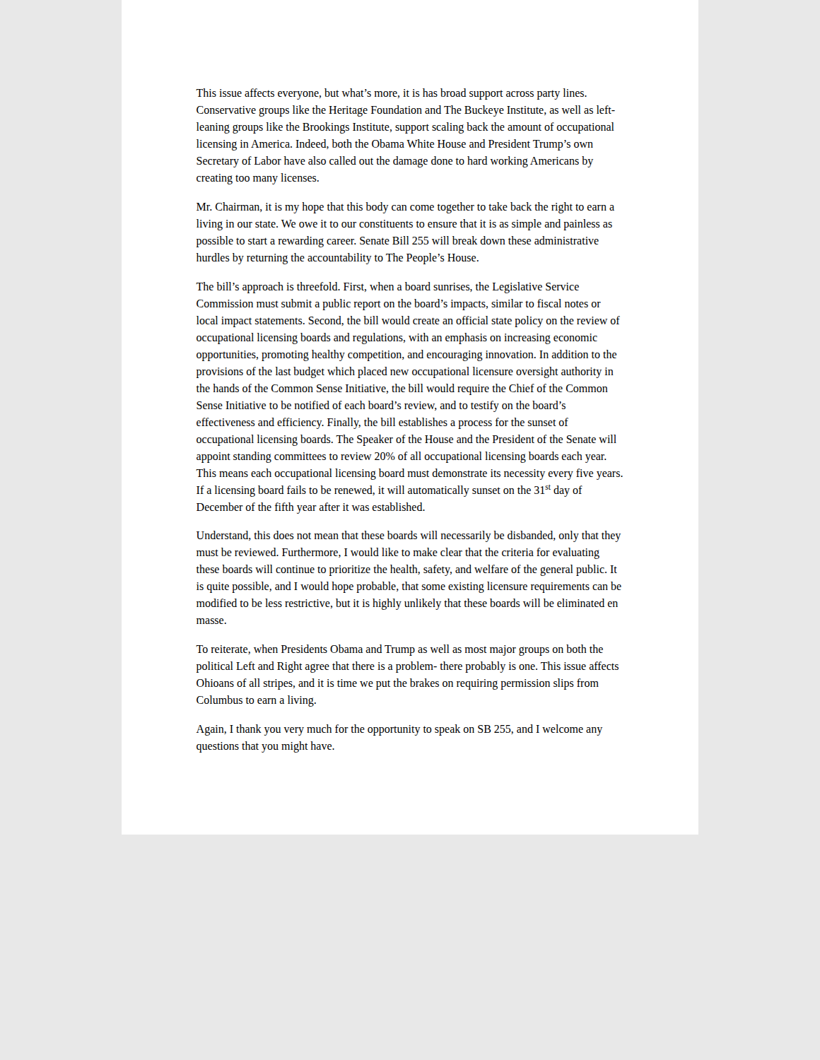This issue affects everyone, but what’s more, it is has broad support across party lines. Conservative groups like the Heritage Foundation and The Buckeye Institute, as well as left-leaning groups like the Brookings Institute, support scaling back the amount of occupational licensing in America. Indeed, both the Obama White House and President Trump’s own Secretary of Labor have also called out the damage done to hard working Americans by creating too many licenses.
Mr. Chairman, it is my hope that this body can come together to take back the right to earn a living in our state. We owe it to our constituents to ensure that it is as simple and painless as possible to start a rewarding career. Senate Bill 255 will break down these administrative hurdles by returning the accountability to The People’s House.
The bill’s approach is threefold. First, when a board sunrises, the Legislative Service Commission must submit a public report on the board’s impacts, similar to fiscal notes or local impact statements. Second, the bill would create an official state policy on the review of occupational licensing boards and regulations, with an emphasis on increasing economic opportunities, promoting healthy competition, and encouraging innovation. In addition to the provisions of the last budget which placed new occupational licensure oversight authority in the hands of the Common Sense Initiative, the bill would require the Chief of the Common Sense Initiative to be notified of each board’s review, and to testify on the board’s effectiveness and efficiency. Finally, the bill establishes a process for the sunset of occupational licensing boards. The Speaker of the House and the President of the Senate will appoint standing committees to review 20% of all occupational licensing boards each year. This means each occupational licensing board must demonstrate its necessity every five years. If a licensing board fails to be renewed, it will automatically sunset on the 31st day of December of the fifth year after it was established.
Understand, this does not mean that these boards will necessarily be disbanded, only that they must be reviewed. Furthermore, I would like to make clear that the criteria for evaluating these boards will continue to prioritize the health, safety, and welfare of the general public. It is quite possible, and I would hope probable, that some existing licensure requirements can be modified to be less restrictive, but it is highly unlikely that these boards will be eliminated en masse.
To reiterate, when Presidents Obama and Trump as well as most major groups on both the political Left and Right agree that there is a problem- there probably is one. This issue affects Ohioans of all stripes, and it is time we put the brakes on requiring permission slips from Columbus to earn a living.
Again, I thank you very much for the opportunity to speak on SB 255, and I welcome any questions that you might have.